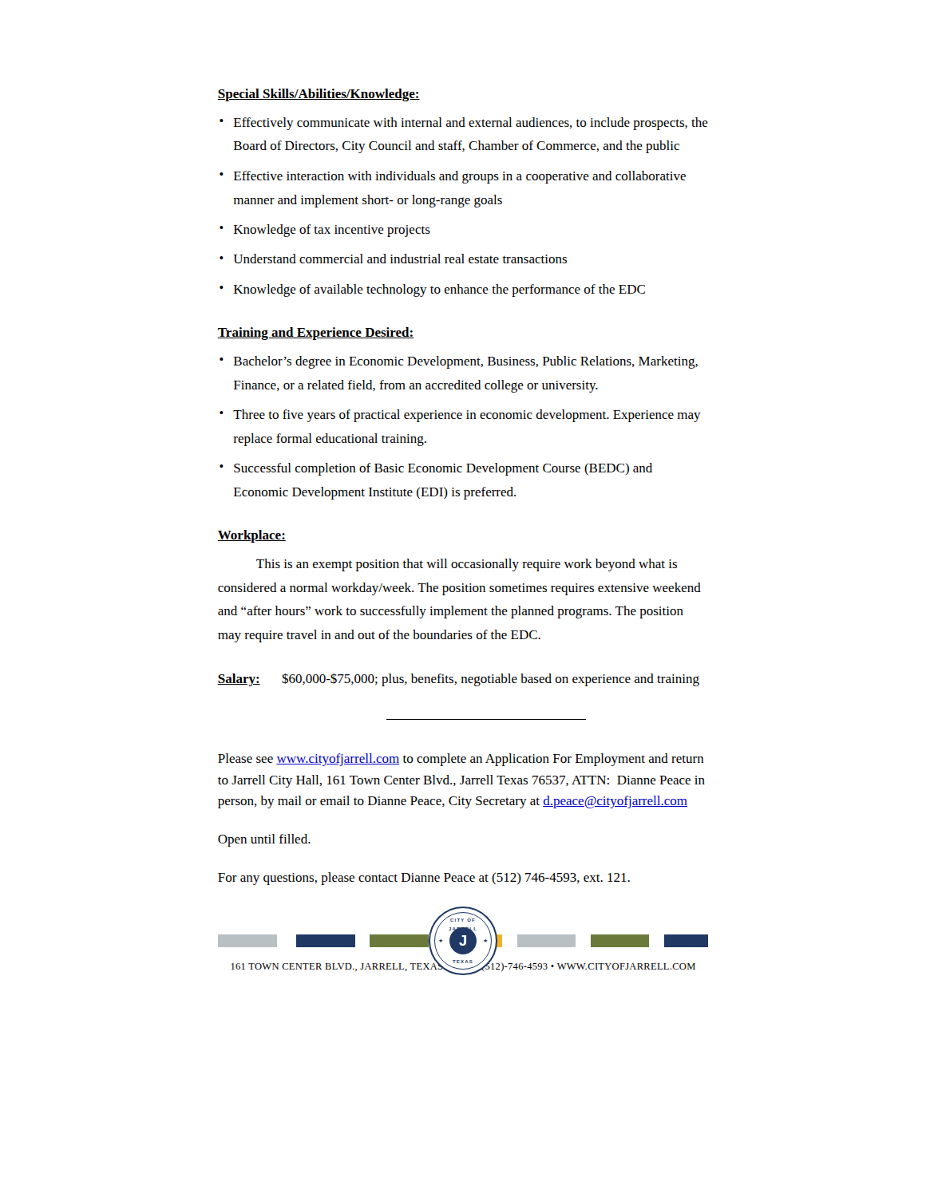Special Skills/Abilities/Knowledge:
Effectively communicate with internal and external audiences, to include prospects, the Board of Directors, City Council and staff, Chamber of Commerce, and the public
Effective interaction with individuals and groups in a cooperative and collaborative manner and implement short- or long-range goals
Knowledge of tax incentive projects
Understand commercial and industrial real estate transactions
Knowledge of available technology to enhance the performance of the EDC
Training and Experience Desired:
Bachelor’s degree in Economic Development, Business, Public Relations, Marketing, Finance, or a related field, from an accredited college or university.
Three to five years of practical experience in economic development. Experience may replace formal educational training.
Successful completion of Basic Economic Development Course (BEDC) and Economic Development Institute (EDI) is preferred.
Workplace:
This is an exempt position that will occasionally require work beyond what is considered a normal workday/week. The position sometimes requires extensive weekend and “after hours” work to successfully implement the planned programs. The position may require travel in and out of the boundaries of the EDC.
Salary:$60,000-$75,000; plus, benefits, negotiable based on experience and training
Please see www.cityofjarrell.com to complete an Application For Employment and return to Jarrell City Hall, 161 Town Center Blvd., Jarrell Texas 76537, ATTN: Dianne Peace in person, by mail or email to Dianne Peace, City Secretary at d.peace@cityofjarrell.com
Open until filled.
For any questions, please contact Dianne Peace at (512) 746-4593, ext. 121.
CITY OF JARRELL
★
J
★
TEXAS
161 TOWN CENTER BLVD., JARRELL, TEXAS 76537 • (512)-746-4593 • WWW.CITYOFJARRELL.COM